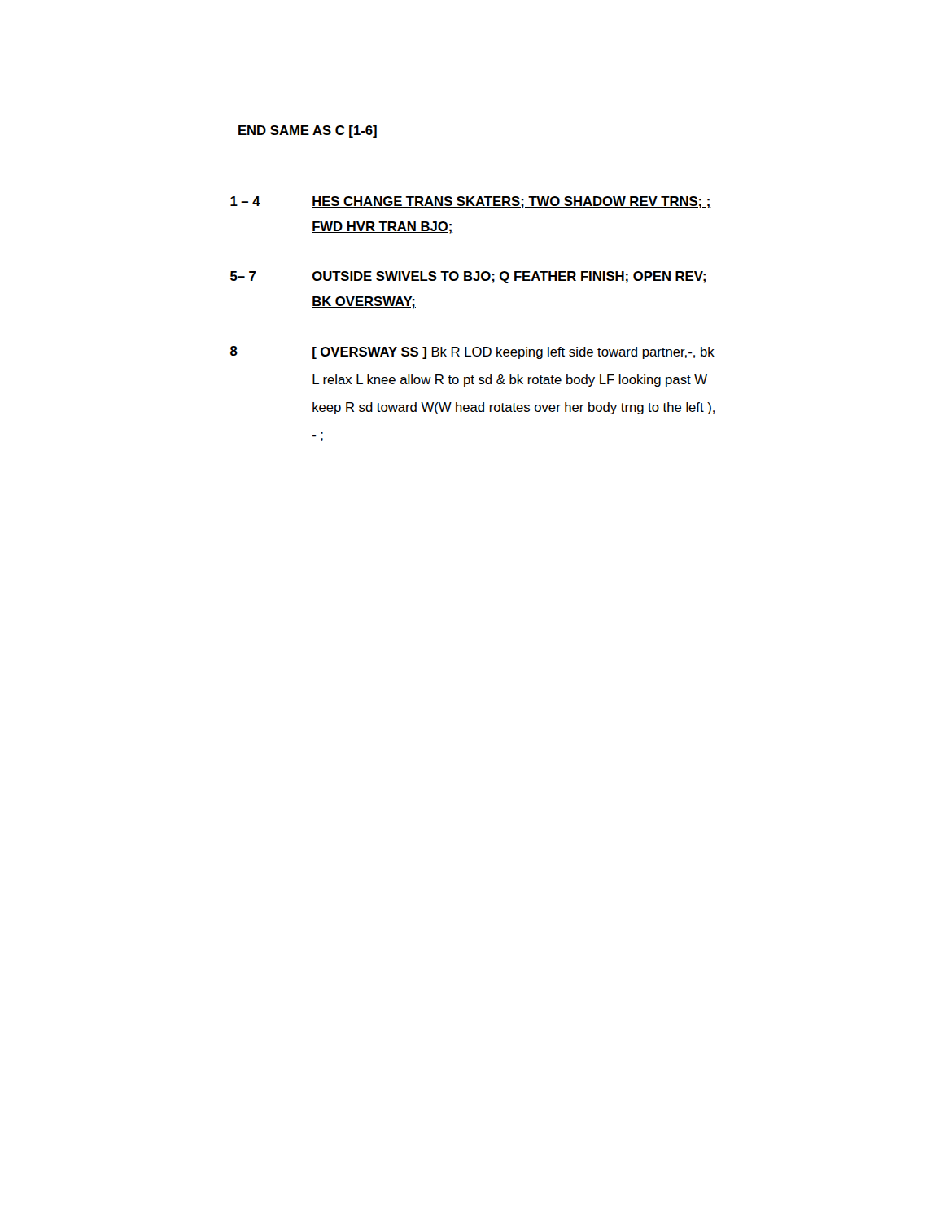END SAME AS C [1-6]
| 1 – 4 | HES CHANGE TRANS SKATERS; TWO SHADOW REV TRNS; ; FWD HVR TRAN BJO; |
| 5– 7 | OUTSIDE SWIVELS TO BJO; Q FEATHER FINISH; OPEN REV; BK OVERSWAY; |
| 8 | [ OVERSWAY SS ] Bk R LOD keeping left side toward partner,-, bk L relax L knee allow R to pt sd & bk rotate body LF looking past W keep R sd toward W(W head rotates over her body trng to the left ), - ; |